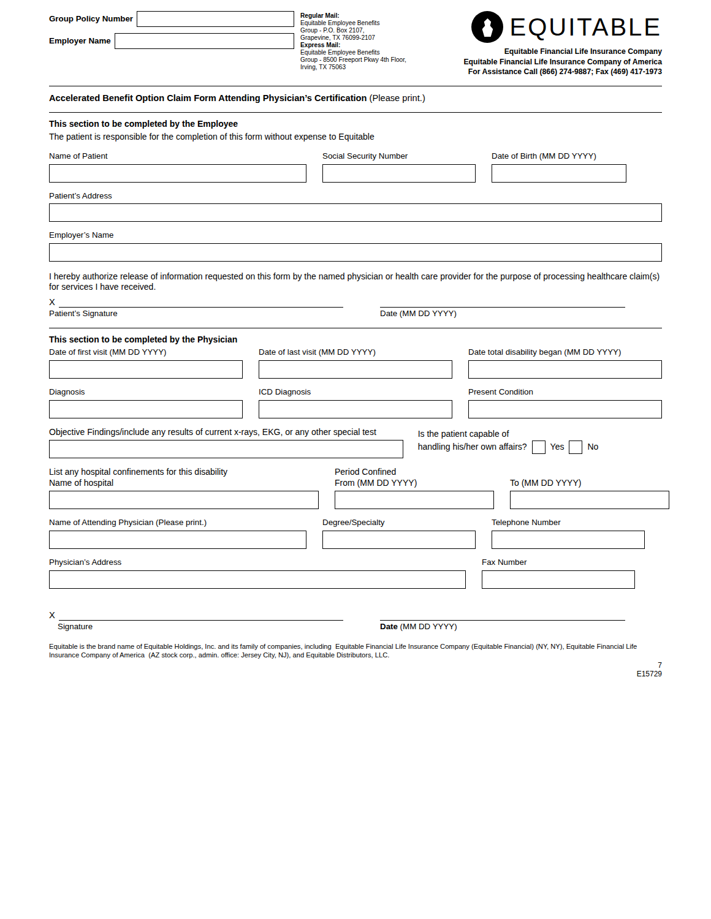Group Policy Number
Employer Name
Regular Mail:
Equitable Employee Benefits
Group - P.O. Box 2107,
Grapevine, TX 76099-2107
Express Mail:
Equitable Employee Benefits
Group - 8500 Freeport Pkwy 4th Floor,
Irving, TX 75063
EQUITABLE
Equitable Financial Life Insurance Company
Equitable Financial Life Insurance Company of America
For Assistance Call (866) 274-9887; Fax (469) 417-1973
Accelerated Benefit Option Claim Form Attending Physician’s Certification (Please print.)
This section to be completed by the Employee
The patient is responsible for the completion of this form without expense to Equitable
Name of Patient
Social Security Number
Date of Birth (MM DD YYYY)
Patient’s Address
Employer’s Name
I hereby authorize release of information requested on this form by the named physician or health care provider for the purpose of processing healthcare claim(s) for services I have received.
X
Patient’s Signature
Date (MM DD YYYY)
This section to be completed by the Physician
Date of first visit (MM DD YYYY)
Date of last visit (MM DD YYYY)
Date total disability began (MM DD YYYY)
Diagnosis
ICD Diagnosis
Present Condition
Objective Findings/include any results of current x-rays, EKG, or any other special test
Is the patient capable of
handling his/her own affairs? Yes No
List any hospital confinements for this disability
Name of hospital
Period Confined
From (MM DD YYYY)
To (MM DD YYYY)
Name of Attending Physician (Please print.)
Degree/Specialty
Telephone Number
Physician’s Address
Fax Number
X
Signature
Date (MM DD YYYY)
Equitable is the brand name of Equitable Holdings, Inc. and its family of companies, including Equitable Financial Life Insurance Company (Equitable Financial) (NY, NY), Equitable Financial Life Insurance Company of America (AZ stock corp., admin. office: Jersey City, NJ), and Equitable Distributors, LLC.
7
E15729